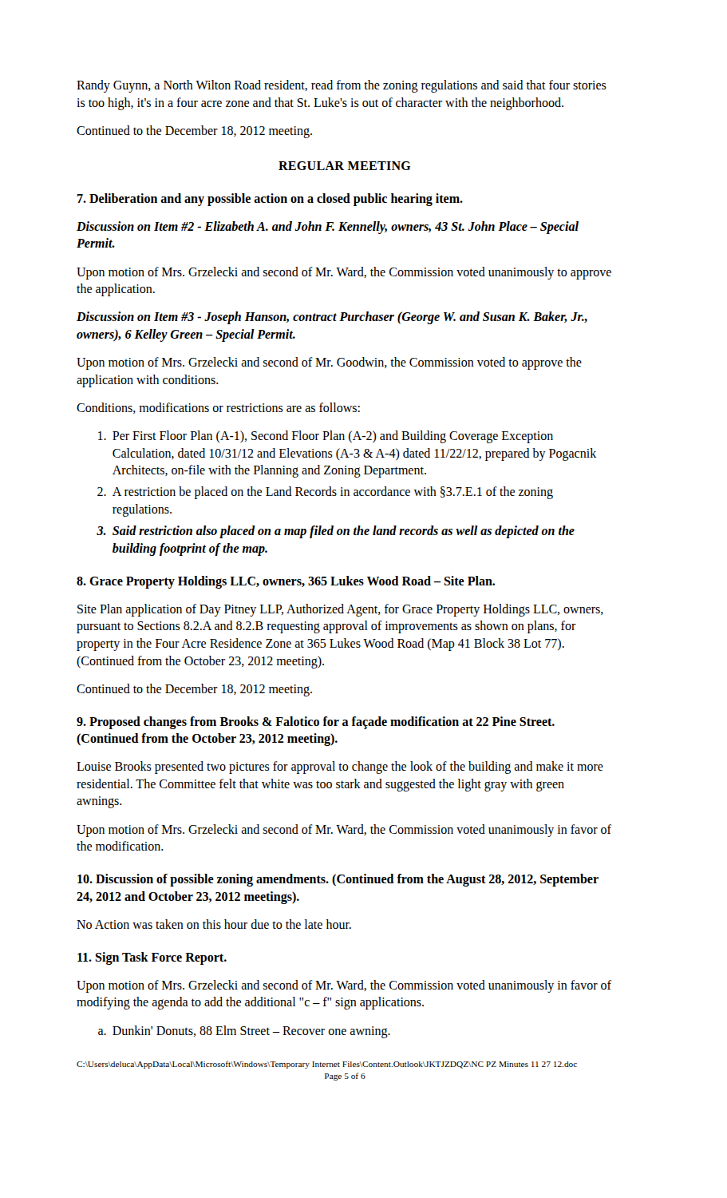Randy Guynn, a North Wilton Road resident, read from the zoning regulations and said that four stories is too high, it's in a four acre zone and that St. Luke's is out of character with the neighborhood.
Continued to the December 18, 2012 meeting.
REGULAR MEETING
7. Deliberation and any possible action on a closed public hearing item.
Discussion on Item #2 - Elizabeth A. and John F. Kennelly, owners, 43 St. John Place – Special Permit.
Upon motion of Mrs. Grzelecki and second of Mr. Ward, the Commission voted unanimously to approve the application.
Discussion on Item #3 - Joseph Hanson, contract Purchaser (George W. and Susan K. Baker, Jr., owners), 6 Kelley Green – Special Permit.
Upon motion of Mrs. Grzelecki and second of Mr. Goodwin, the Commission voted to approve the application with conditions.
Conditions, modifications or restrictions are as follows:
Per First Floor Plan (A-1), Second Floor Plan (A-2) and Building Coverage Exception Calculation, dated 10/31/12 and Elevations (A-3 & A-4) dated 11/22/12, prepared by Pogacnik Architects, on-file with the Planning and Zoning Department.
A restriction be placed on the Land Records in accordance with §3.7.E.1 of the zoning regulations.
Said restriction also placed on a map filed on the land records as well as depicted on the building footprint of the map.
8. Grace Property Holdings LLC, owners, 365 Lukes Wood Road – Site Plan.
Site Plan application of Day Pitney LLP, Authorized Agent, for Grace Property Holdings LLC, owners, pursuant to Sections 8.2.A and 8.2.B requesting approval of improvements as shown on plans, for property in the Four Acre Residence Zone at 365 Lukes Wood Road (Map 41 Block 38 Lot 77). (Continued from the October 23, 2012 meeting).
Continued to the December 18, 2012 meeting.
9. Proposed changes from Brooks & Falotico for a façade modification at 22 Pine Street. (Continued from the October 23, 2012 meeting).
Louise Brooks presented two pictures for approval to change the look of the building and make it more residential. The Committee felt that white was too stark and suggested the light gray with green awnings.
Upon motion of Mrs. Grzelecki and second of Mr. Ward, the Commission voted unanimously in favor of the modification.
10. Discussion of possible zoning amendments. (Continued from the August 28, 2012, September 24, 2012 and October 23, 2012 meetings).
No Action was taken on this hour due to the late hour.
11. Sign Task Force Report.
Upon motion of Mrs. Grzelecki and second of Mr. Ward, the Commission voted unanimously in favor of modifying the agenda to add the additional "c – f" sign applications.
Dunkin' Donuts, 88 Elm Street – Recover one awning.
C:\Users\deluca\AppData\Local\Microsoft\Windows\Temporary Internet Files\Content.Outlook\JKTJZDQZ\NC PZ Minutes 11 27 12.doc
Page 5 of 6